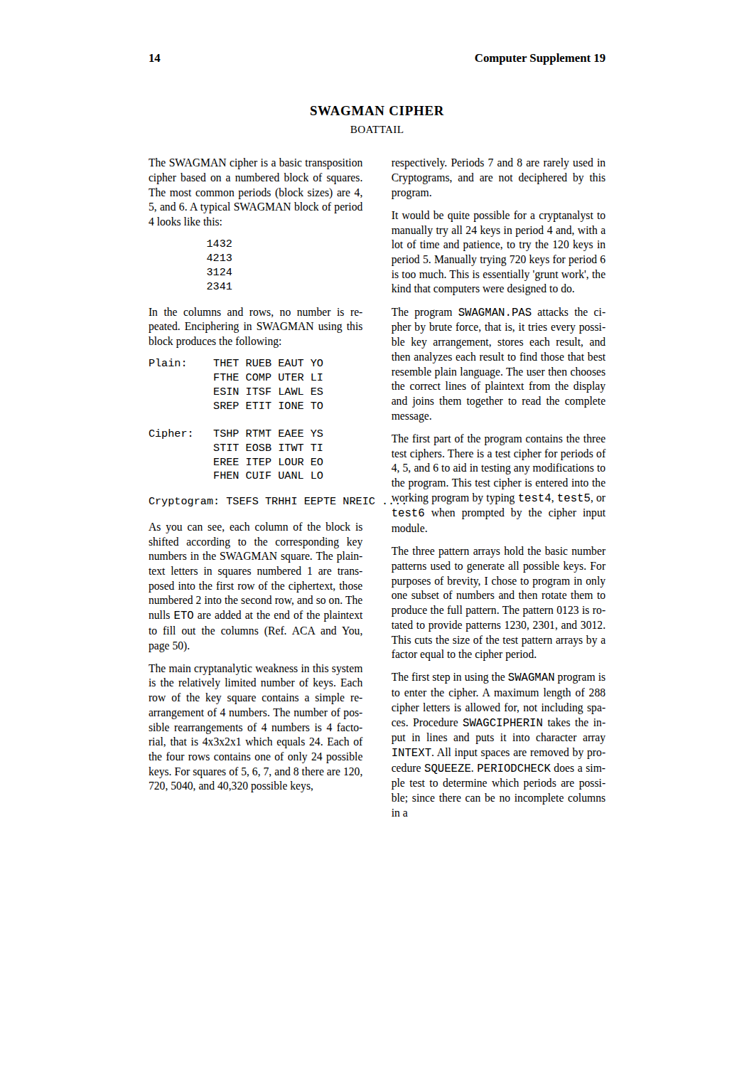14 Computer Supplement 19
SWAGMAN CIPHER
BOATTAIL
The SWAGMAN cipher is a basic transposition cipher based on a numbered block of squares. The most common periods (block sizes) are 4, 5, and 6. A typical SWAGMAN block of period 4 looks like this:
1432
4213
3124
2341
In the columns and rows, no number is repeated. Enciphering in SWAGMAN using this block produces the following:
Plain:    THET RUEB EAUT YO
          FTHE COMP UTER LI
          ESIN ITSF LAWL ES
          SREP ETIT IONE TO

Cipher:   TSHP RTMT EAEE YS
          STIT EOSB ITWT TI
          EREE ITEP LOUR EO
          FHEN CUIF UANL LO
Cryptogram: TSEFS TRHHI EEPTE NREIC ....
As you can see, each column of the block is shifted according to the corresponding key numbers in the SWAGMAN square. The plaintext letters in squares numbered 1 are transposed into the first row of the ciphertext, those numbered 2 into the second row, and so on. The nulls ETO are added at the end of the plaintext to fill out the columns (Ref. ACA and You, page 50).
The main cryptanalytic weakness in this system is the relatively limited number of keys. Each row of the key square contains a simple rearrangement of 4 numbers. The number of possible rearrangements of 4 numbers is 4 factorial, that is 4x3x2x1 which equals 24. Each of the four rows contains one of only 24 possible keys. For squares of 5, 6, 7, and 8 there are 120, 720, 5040, and 40,320 possible keys,
respectively. Periods 7 and 8 are rarely used in Cryptograms, and are not deciphered by this program.
It would be quite possible for a cryptanalyst to manually try all 24 keys in period 4 and, with a lot of time and patience, to try the 120 keys in period 5. Manually trying 720 keys for period 6 is too much. This is essentially 'grunt work', the kind that computers were designed to do.
The program SWAGMAN.PAS attacks the cipher by brute force, that is, it tries every possible key arrangement, stores each result, and then analyzes each result to find those that best resemble plain language. The user then chooses the correct lines of plaintext from the display and joins them together to read the complete message.
The first part of the program contains the three test ciphers. There is a test cipher for periods of 4, 5, and 6 to aid in testing any modifications to the program. This test cipher is entered into the working program by typing test4, test5, or test6 when prompted by the cipher input module.
The three pattern arrays hold the basic number patterns used to generate all possible keys. For purposes of brevity, I chose to program in only one subset of numbers and then rotate them to produce the full pattern. The pattern 0123 is rotated to provide patterns 1230, 2301, and 3012. This cuts the size of the test pattern arrays by a factor equal to the cipher period.
The first step in using the SWAGMAN program is to enter the cipher. A maximum length of 288 cipher letters is allowed for, not including spaces. Procedure SWAGCIPHERIN takes the input in lines and puts it into character array INTEXT. All input spaces are removed by procedure SQUEEZE. PERIODCHECK does a simple test to determine which periods are possible; since there can be no incomplete columns in a